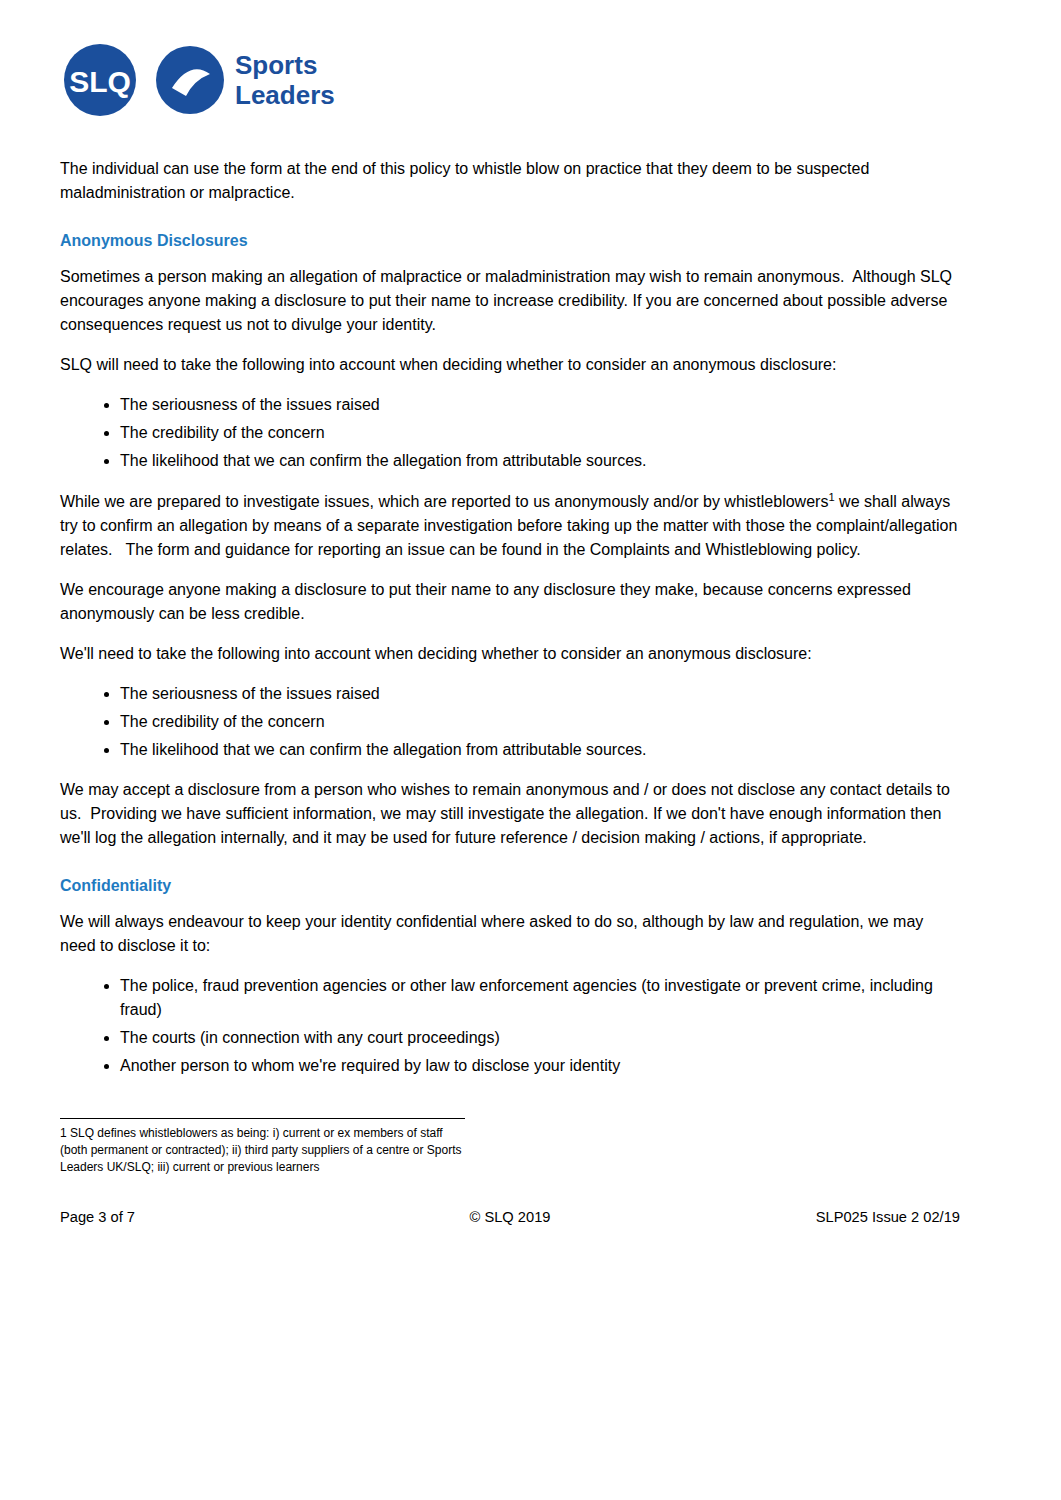SLQ Sports Leaders
The individual can use the form at the end of this policy to whistle blow on practice that they deem to be suspected maladministration or malpractice.
Anonymous Disclosures
Sometimes a person making an allegation of malpractice or maladministration may wish to remain anonymous. Although SLQ encourages anyone making a disclosure to put their name to increase credibility. If you are concerned about possible adverse consequences request us not to divulge your identity.
SLQ will need to take the following into account when deciding whether to consider an anonymous disclosure:
The seriousness of the issues raised
The credibility of the concern
The likelihood that we can confirm the allegation from attributable sources.
While we are prepared to investigate issues, which are reported to us anonymously and/or by whistleblowers1 we shall always try to confirm an allegation by means of a separate investigation before taking up the matter with those the complaint/allegation relates. The form and guidance for reporting an issue can be found in the Complaints and Whistleblowing policy.
We encourage anyone making a disclosure to put their name to any disclosure they make, because concerns expressed anonymously can be less credible.
We'll need to take the following into account when deciding whether to consider an anonymous disclosure:
The seriousness of the issues raised
The credibility of the concern
The likelihood that we can confirm the allegation from attributable sources.
We may accept a disclosure from a person who wishes to remain anonymous and / or does not disclose any contact details to us. Providing we have sufficient information, we may still investigate the allegation. If we don't have enough information then we'll log the allegation internally, and it may be used for future reference / decision making / actions, if appropriate.
Confidentiality
We will always endeavour to keep your identity confidential where asked to do so, although by law and regulation, we may need to disclose it to:
The police, fraud prevention agencies or other law enforcement agencies (to investigate or prevent crime, including fraud)
The courts (in connection with any court proceedings)
Another person to whom we're required by law to disclose your identity
1 SLQ defines whistleblowers as being: i) current or ex members of staff (both permanent or contracted); ii) third party suppliers of a centre or Sports Leaders UK/SLQ; iii) current or previous learners
Page 3 of 7 © SLQ 2019 SLP025 Issue 2 02/19